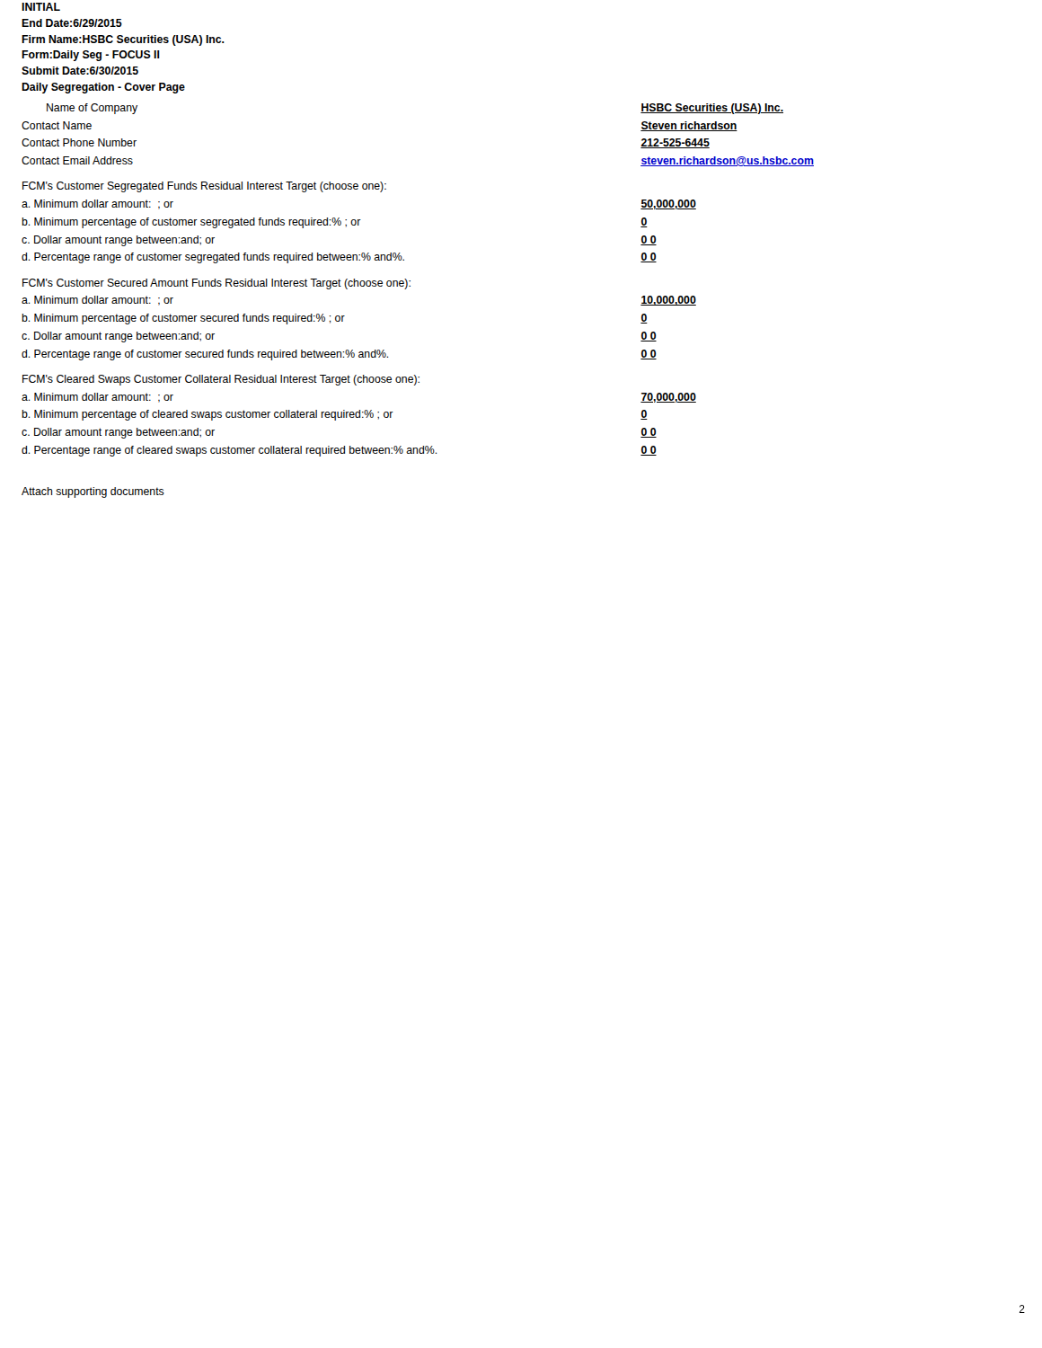INITIAL
End Date:6/29/2015
Firm Name:HSBC Securities (USA) Inc.
Form:Daily Seg - FOCUS II
Submit Date:6/30/2015
Daily Segregation - Cover Page
| Name of Company | HSBC Securities (USA) Inc. |
| Contact Name | Steven richardson |
| Contact Phone Number | 212-525-6445 |
| Contact Email Address | steven.richardson@us.hsbc.com |
| FCM's Customer Segregated Funds Residual Interest Target (choose one): |
| a. Minimum dollar amount: ; or | 50,000,000 |
| b. Minimum percentage of customer segregated funds required:% ; or | 0 |
| c. Dollar amount range between:and; or | 0 0 |
| d. Percentage range of customer segregated funds required between:% and%. | 0 0 |
| FCM's Customer Secured Amount Funds Residual Interest Target (choose one): |
| a. Minimum dollar amount: ; or | 10,000,000 |
| b. Minimum percentage of customer secured funds required:% ; or | 0 |
| c. Dollar amount range between:and; or | 0 0 |
| d. Percentage range of customer secured funds required between:% and%. | 0 0 |
| FCM's Cleared Swaps Customer Collateral Residual Interest Target (choose one): |
| a. Minimum dollar amount: ; or | 70,000,000 |
| b. Minimum percentage of cleared swaps customer collateral required:% ; or | 0 |
| c. Dollar amount range between:and; or | 0 0 |
| d. Percentage range of cleared swaps customer collateral required between:% and%. | 0 0 |
Attach supporting documents
2